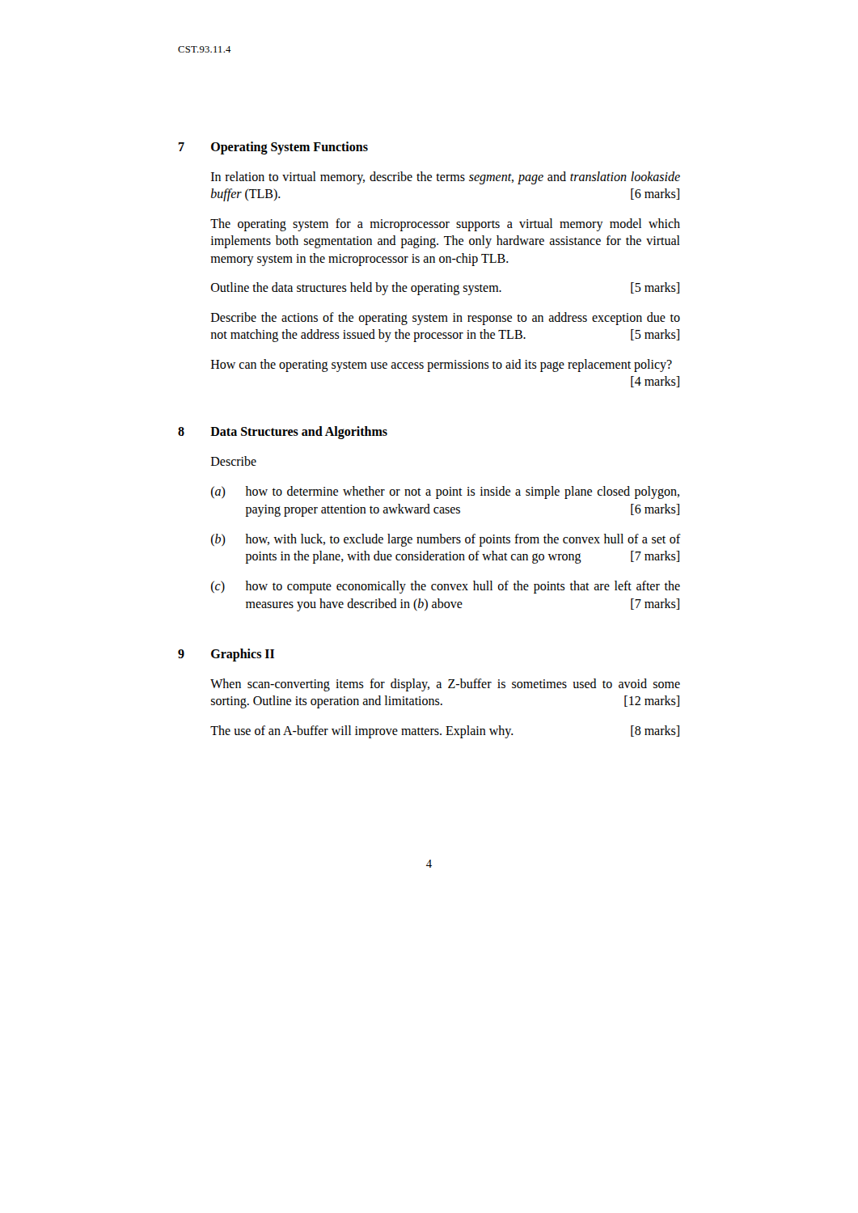CST.93.11.4
7
Operating System Functions
In relation to virtual memory, describe the terms segment, page and translation lookaside buffer (TLB). [6 marks]
The operating system for a microprocessor supports a virtual memory model which implements both segmentation and paging. The only hardware assistance for the virtual memory system in the microprocessor is an on-chip TLB.
Outline the data structures held by the operating system. [5 marks]
Describe the actions of the operating system in response to an address exception due to not matching the address issued by the processor in the TLB. [5 marks]
How can the operating system use access permissions to aid its page replacement policy? [4 marks]
8
Data Structures and Algorithms
Describe
(a) how to determine whether or not a point is inside a simple plane closed polygon, paying proper attention to awkward cases [6 marks]
(b) how, with luck, to exclude large numbers of points from the convex hull of a set of points in the plane, with due consideration of what can go wrong [7 marks]
(c) how to compute economically the convex hull of the points that are left after the measures you have described in (b) above [7 marks]
9
Graphics II
When scan-converting items for display, a Z-buffer is sometimes used to avoid some sorting. Outline its operation and limitations. [12 marks]
The use of an A-buffer will improve matters. Explain why. [8 marks]
4